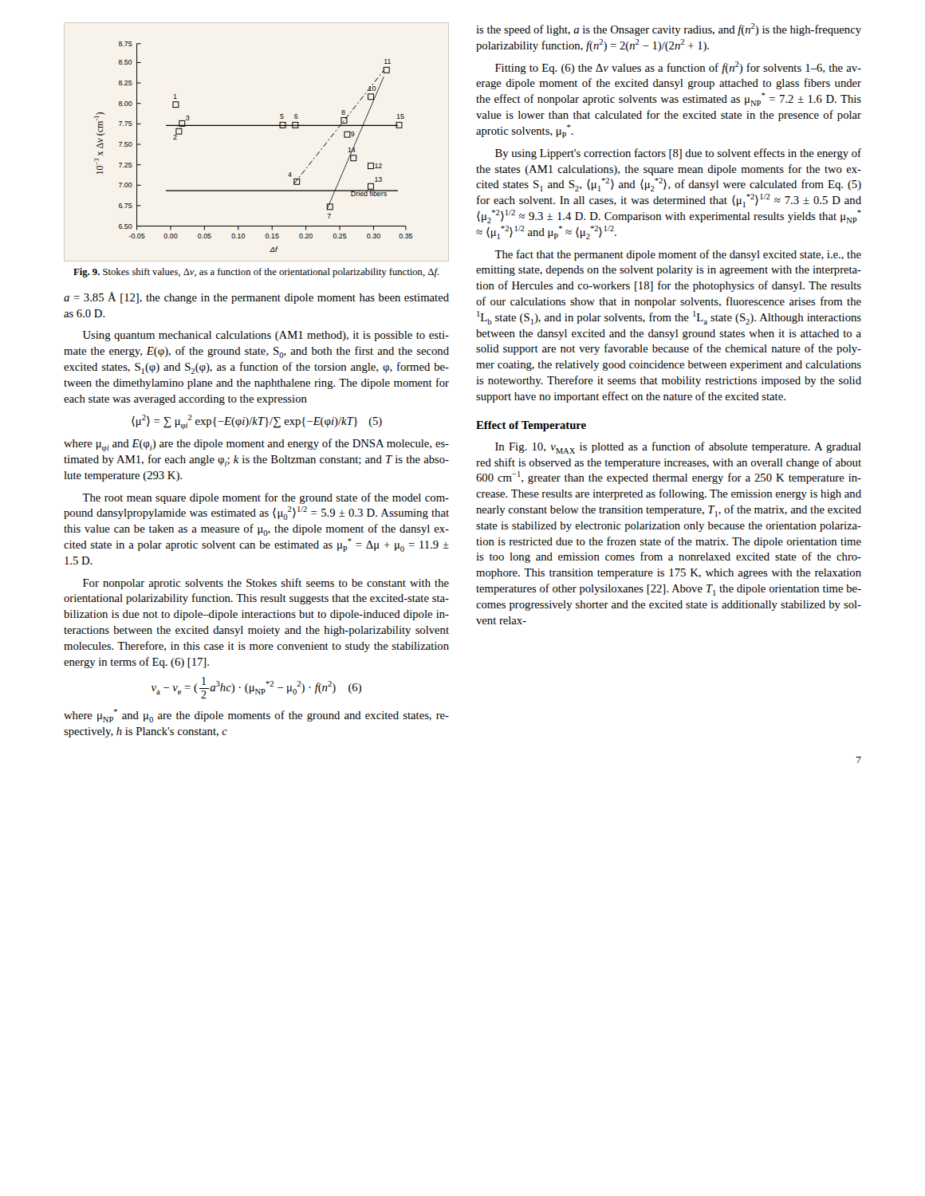10−3 x Δν (cm-1) 6.50 6.75 7.00 7.25 7.50 7.75 8.00 8.25 8.50 8.75 -0.05 0.00 0.05 0.10 0.15 0.20 0.25 0.30 0.35 Δf 1 3 2 5 6 8 9 10 11 15 14 12 13 4 7 Dried fibers
Fig. 9. Stokes shift values, Δv, as a function of the orientational polarizability function, Δf.
a = 3.85 Å [12], the change in the permanent dipole moment has been estimated as 6.0 D.
Using quantum mechanical calculations (AM1 method), it is possible to estimate the energy, E(φ), of the ground state, S0, and both the first and the second excited states, S1(φ) and S2(φ), as a function of the torsion angle, φ, formed between the dimethylamino plane and the naphthalene ring. The dipole moment for each state was averaged according to the expression
⟨μ2⟩ = ∑ μφi2 exp{−E(φi)/kT}/∑ exp{−E(φi)/kT} (5)
where μφi and E(φi) are the dipole moment and energy of the DNSA molecule, estimated by AM1, for each angle φi; k is the Boltzman constant; and T is the absolute temperature (293 K).
The root mean square dipole moment for the ground state of the model compound dansylpropylamide was estimated as ⟨μ02⟩1/2 = 5.9 ± 0.3 D. Assuming that this value can be taken as a measure of μ0, the dipole moment of the dansyl excited state in a polar aprotic solvent can be estimated as μP* = Δμ + μ0 = 11.9 ± 1.5 D.
For nonpolar aprotic solvents the Stokes shift seems to be constant with the orientational polarizability function. This result suggests that the excited-state stabilization is due not to dipole–dipole interactions but to dipole-induced dipole interactions between the excited dansyl moiety and the high-polarizability solvent molecules. Therefore, in this case it is more convenient to study the stabilization energy in terms of Eq. (6) [17].
va − ve = (12 a3hc) · (μNP*2 − μ02) · f(n2) (6)
where μNP* and μ0 are the dipole moments of the ground and excited states, respectively, h is Planck's constant, c
is the speed of light, a is the Onsager cavity radius, and f(n2) is the high-frequency polarizability function, f(n2) = 2(n2 − 1)/(2n2 + 1).
Fitting to Eq. (6) the Δv values as a function of f(n2) for solvents 1–6, the average dipole moment of the excited dansyl group attached to glass fibers under the effect of nonpolar aprotic solvents was estimated as μNP* = 7.2 ± 1.6 D. This value is lower than that calculated for the excited state in the presence of polar aprotic solvents, μP*.
By using Lippert's correction factors [8] due to solvent effects in the energy of the states (AM1 calculations), the square mean dipole moments for the two excited states S1 and S2, ⟨μ1*2⟩ and ⟨μ2*2⟩, of dansyl were calculated from Eq. (5) for each solvent. In all cases, it was determined that ⟨μ1*2⟩1/2 ≈ 7.3 ± 0.5 D and ⟨μ2*2⟩1/2 ≈ 9.3 ± 1.4 D. D. Comparison with experimental results yields that μNP* ≈ ⟨μ1*2⟩1/2 and μP* ≈ ⟨μ2*2⟩1/2.
The fact that the permanent dipole moment of the dansyl excited state, i.e., the emitting state, depends on the solvent polarity is in agreement with the interpretation of Hercules and co-workers [18] for the photophysics of dansyl. The results of our calculations show that in nonpolar solvents, fluorescence arises from the 1Lb state (S1), and in polar solvents, from the 1La state (S2). Although interactions between the dansyl excited and the dansyl ground states when it is attached to a solid support are not very favorable because of the chemical nature of the polymer coating, the relatively good coincidence between experiment and calculations is noteworthy. Therefore it seems that mobility restrictions imposed by the solid support have no important effect on the nature of the excited state.
Effect of Temperature
In Fig. 10, vMAX is plotted as a function of absolute temperature. A gradual red shift is observed as the temperature increases, with an overall change of about 600 cm−1, greater than the expected thermal energy for a 250 K temperature increase. These results are interpreted as following. The emission energy is high and nearly constant below the transition temperature, T1, of the matrix, and the excited state is stabilized by electronic polarization only because the orientation polarization is restricted due to the frozen state of the matrix. The dipole orientation time is too long and emission comes from a nonrelaxed excited state of the chromophore. This transition temperature is 175 K, which agrees with the relaxation temperatures of other polysiloxanes [22]. Above T1 the dipole orientation time becomes progressively shorter and the excited state is additionally stabilized by solvent relax-
7